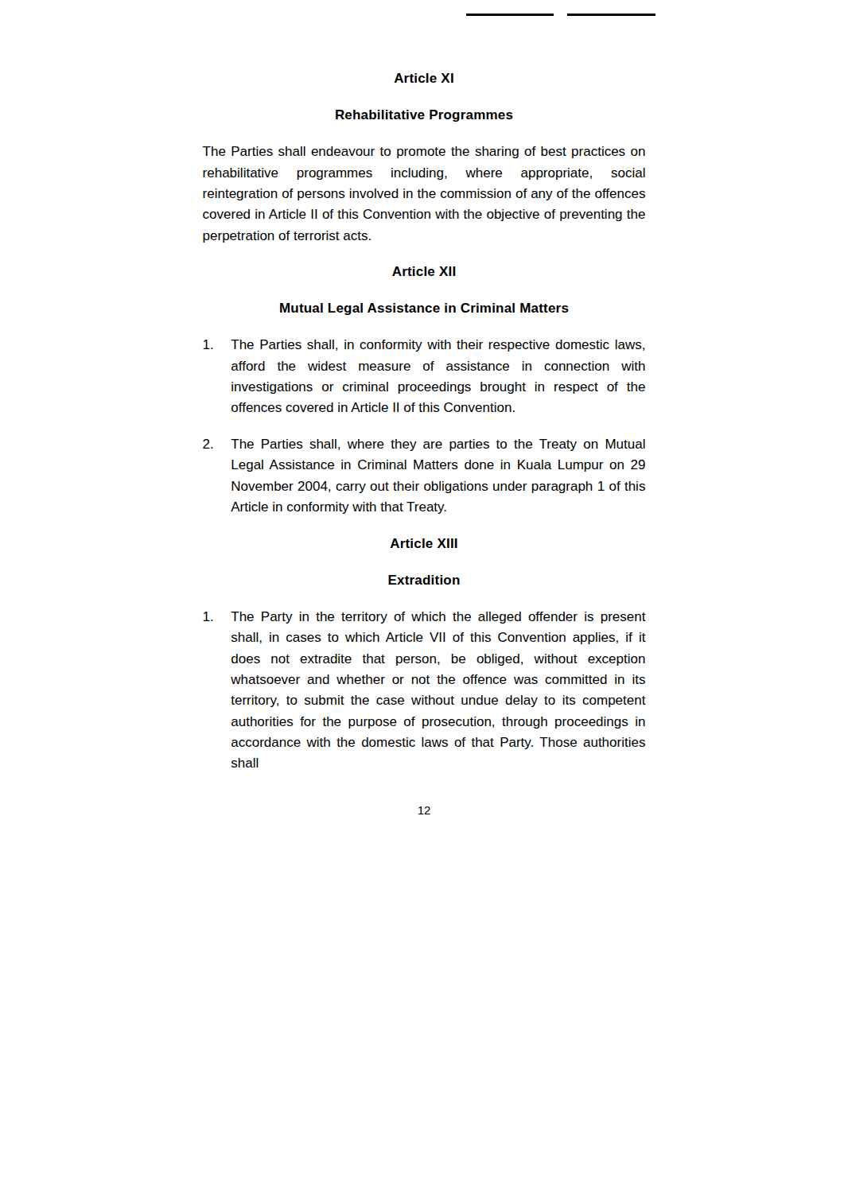Article XI
Rehabilitative Programmes
The Parties shall endeavour to promote the sharing of best practices on rehabilitative programmes including, where appropriate, social reintegration of persons involved in the commission of any of the offences covered in Article II of this Convention with the objective of preventing the perpetration of terrorist acts.
Article XII
Mutual Legal Assistance in Criminal Matters
1.
The Parties shall, in conformity with their respective domestic laws, afford the widest measure of assistance in connection with investigations or criminal proceedings brought in respect of the offences covered in Article II of this Convention.
2.
The Parties shall, where they are parties to the Treaty on Mutual Legal Assistance in Criminal Matters done in Kuala Lumpur on 29 November 2004, carry out their obligations under paragraph 1 of this Article in conformity with that Treaty.
Article XIII
Extradition
1.
The Party in the territory of which the alleged offender is present shall, in cases to which Article VII of this Convention applies, if it does not extradite that person, be obliged, without exception whatsoever and whether or not the offence was committed in its territory, to submit the case without undue delay to its competent authorities for the purpose of prosecution, through proceedings in accordance with the domestic laws of that Party. Those authorities shall
12